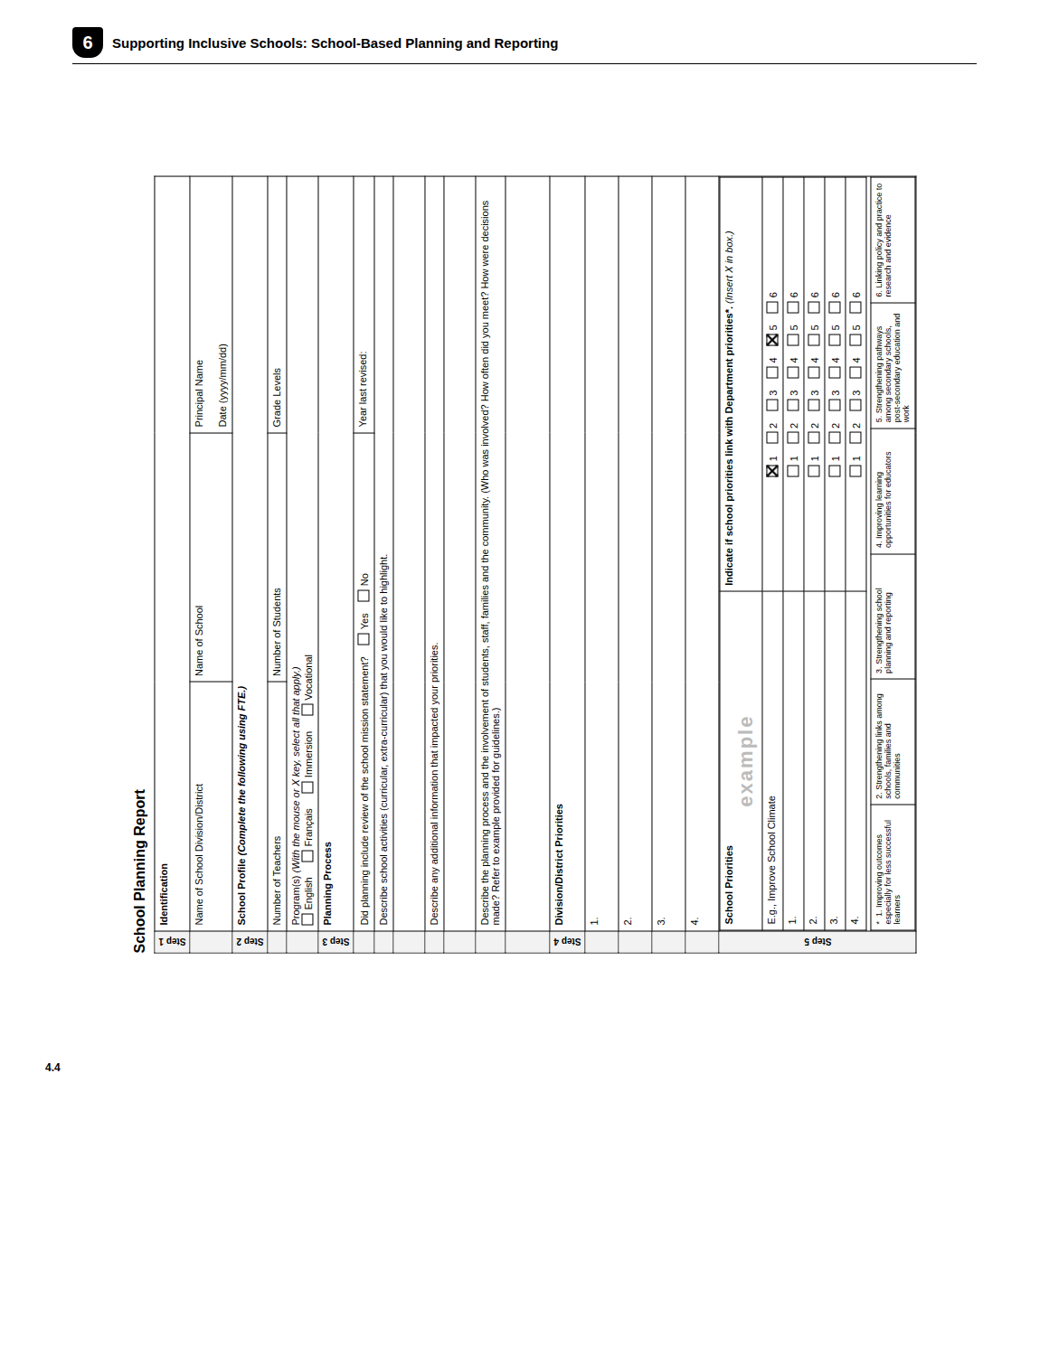6
Supporting Inclusive Schools: School-Based Planning and Reporting
4.4
School Planning Report
| Step 1 | Identification |
| | Name of School Division/District | Name of School | Principal Name Date (yyyy/mm/dd) |
| Step 2 | School Profile (Complete the following using FTE.) |
| | Number of Teachers | Number of Students | Grade Levels |
| | Program(s) (With the mouse or X key, select all that apply.) English Français Immersion Vocational |
| Step 3 | Planning Process |
| | Did planning include review of the school mission statement? Yes No | Year last revised: |
| | Describe school activities (curricular, extra-curricular) that you would like to highlight. |
| | Describe any additional information that impacted your priorities. |
| | Describe the planning process and the involvement of students, staff, families and the community. (Who was involved? How often did you meet? How were decisions made? Refer to example provided for guidelines.) |
| Step 4 | Division/District Priorities |
| | 1. |
| | 2. |
| | 3. |
| | 4. |
| Step 5 | / School Priorities example / Indicate if school priorities link with Department priorities*. (Insert X in box.) / / E.g., Improve School Climate / 1 2 3 4 5 6 / / 1. / 1 2 3 4 5 6 / / 2. / 1 2 3 4 5 6 / / 3. / 1 2 3 4 5 6 / / 4. / 1 2 3 4 5 6 / / * 1. Improving outcomes especially for less successful learners / 2. Strengthening links among schools, families and communities / 3. Strengthening school planning and reporting / 4. Improving learning opportunities for educators / 5. Strengthening pathways among secondary schools, post-secondary education and work / 6. Linking policy and practice to research and evidence / |